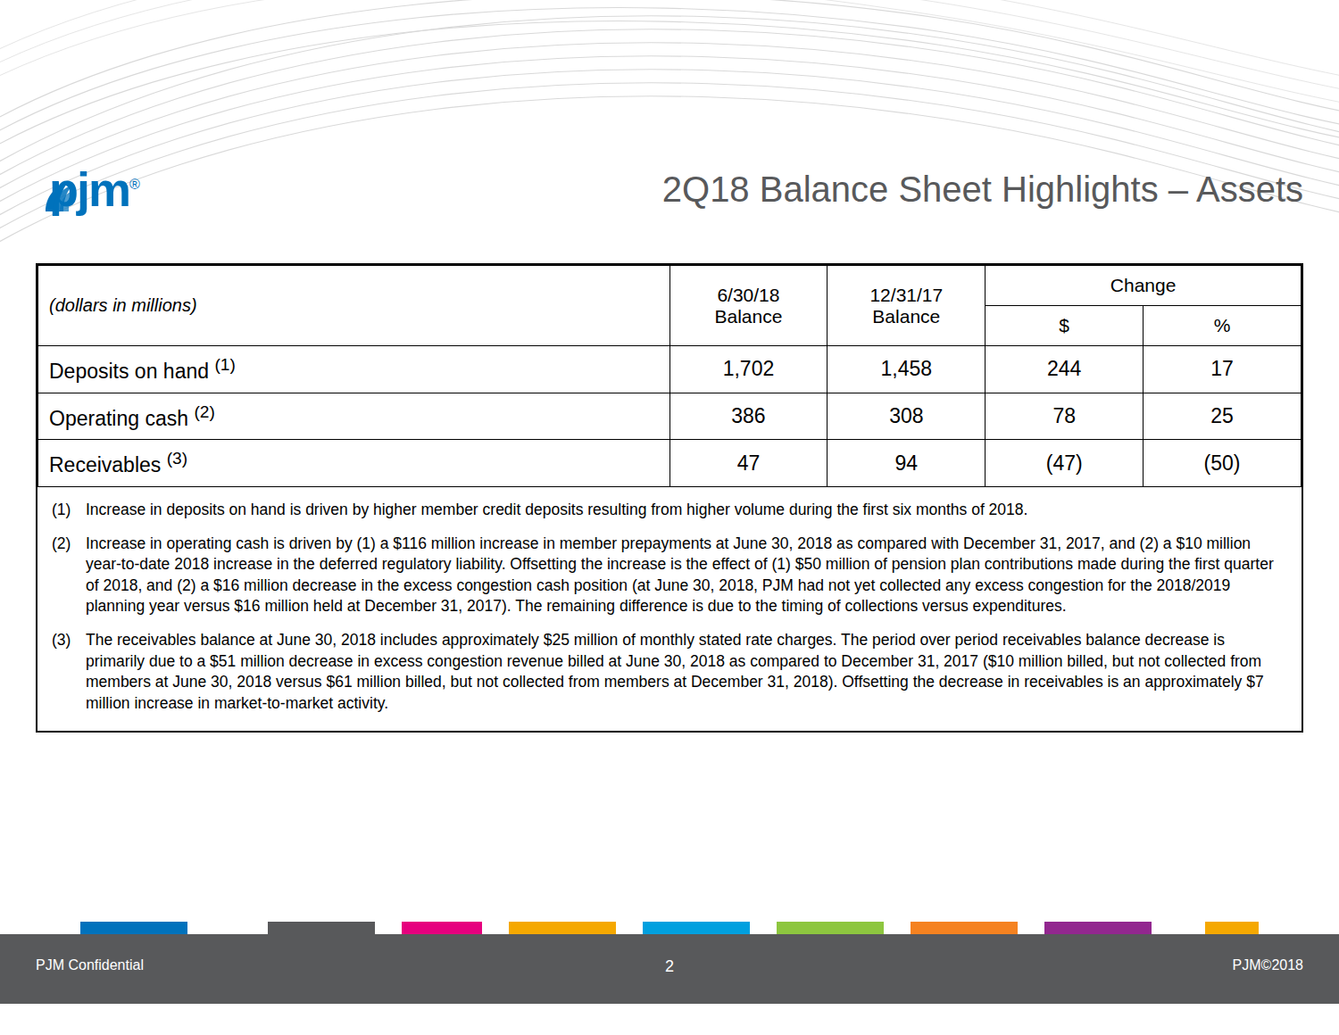pjm®
2Q18 Balance Sheet Highlights – Assets
| (dollars in millions) | 6/30/18 Balance | 12/31/17 Balance | Change |
| --- | --- | --- | --- |
| $ | % |
| Deposits on hand (1) | 1,702 | 1,458 | 244 | 17 |
| Operating cash (2) | 386 | 308 | 78 | 25 |
| Receivables (3) | 47 | 94 | (47) | (50) |
(1) Increase in deposits on hand is driven by higher member credit deposits resulting from higher volume during the first six months of 2018.
(2) Increase in operating cash is driven by (1) a $116 million increase in member prepayments at June 30, 2018 as compared with December 31, 2017, and (2) a $10 million year-to-date 2018 increase in the deferred regulatory liability. Offsetting the increase is the effect of (1) $50 million of pension plan contributions made during the first quarter of 2018, and (2) a $16 million decrease in the excess congestion cash position (at June 30, 2018, PJM had not yet collected any excess congestion for the 2018/2019 planning year versus $16 million held at December 31, 2017). The remaining difference is due to the timing of collections versus expenditures.
(3) The receivables balance at June 30, 2018 includes approximately $25 million of monthly stated rate charges. The period over period receivables balance decrease is primarily due to a $51 million decrease in excess congestion revenue billed at June 30, 2018 as compared to December 31, 2017 ($10 million billed, but not collected from members at June 30, 2018 versus $61 million billed, but not collected from members at December 31, 2018). Offsetting the decrease in receivables is an approximately $7 million increase in market-to-market activity.
PJM Confidential
2
PJM©2018